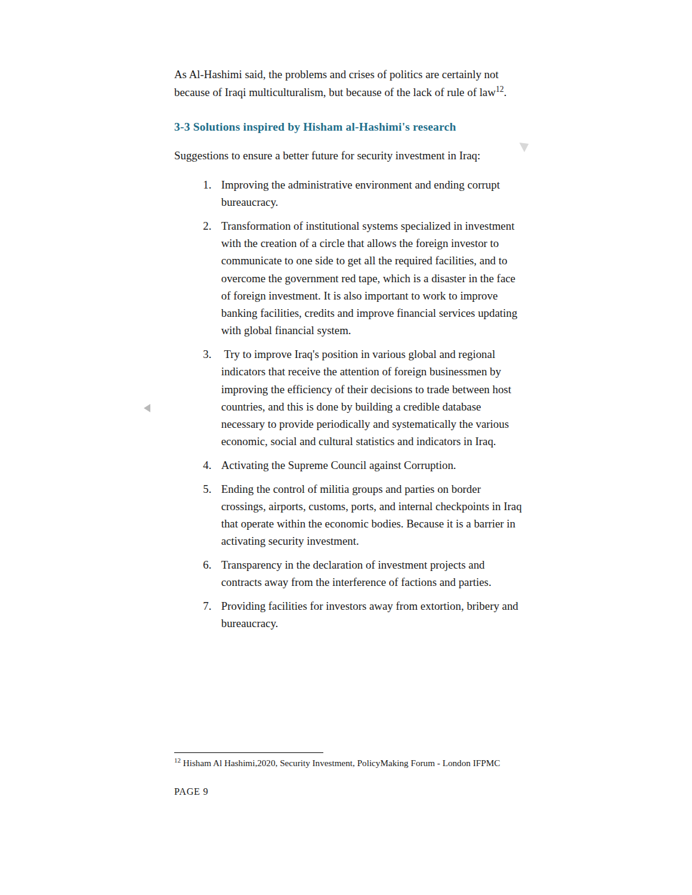As Al-Hashimi said, the problems and crises of politics are certainly not because of Iraqi multiculturalism, but because of the lack of rule of law12.
3-3 Solutions inspired by Hisham al-Hashimi's research
Suggestions to ensure a better future for security investment in Iraq:
Improving the administrative environment and ending corrupt bureaucracy.
Transformation of institutional systems specialized in investment with the creation of a circle that allows the foreign investor to communicate to one side to get all the required facilities, and to overcome the government red tape, which is a disaster in the face of foreign investment. It is also important to work to improve banking facilities, credits and improve financial services updating with global financial system.
Try to improve Iraq's position in various global and regional indicators that receive the attention of foreign businessmen by improving the efficiency of their decisions to trade between host countries, and this is done by building a credible database necessary to provide periodically and systematically the various economic, social and cultural statistics and indicators in Iraq.
Activating the Supreme Council against Corruption.
Ending the control of militia groups and parties on border crossings, airports, customs, ports, and internal checkpoints in Iraq that operate within the economic bodies. Because it is a barrier in activating security investment.
Transparency in the declaration of investment projects and contracts away from the interference of factions and parties.
Providing facilities for investors away from extortion, bribery and bureaucracy.
12 Hisham Al Hashimi,2020, Security Investment, PolicyMaking Forum - London IFPMC
PAGE 9